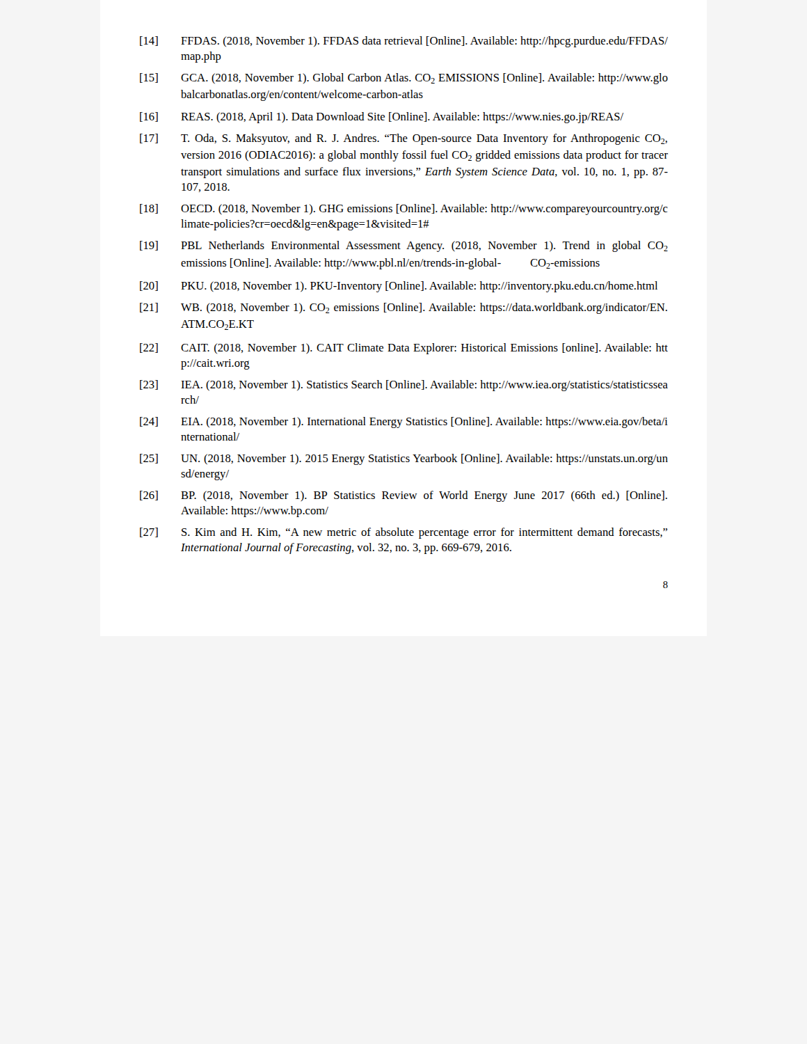[14] FFDAS. (2018, November 1). FFDAS data retrieval [Online]. Available: http://hpcg.purdue.edu/FFDAS/map.php
[15] GCA. (2018, November 1). Global Carbon Atlas. CO2 EMISSIONS [Online]. Available: http://www.globalcarbonatlas.org/en/content/welcome-carbon-atlas
[16] REAS. (2018, April 1). Data Download Site [Online]. Available: https://www.nies.go.jp/REAS/
[17] T. Oda, S. Maksyutov, and R. J. Andres. “The Open-source Data Inventory for Anthropogenic CO2, version 2016 (ODIAC2016): a global monthly fossil fuel CO2 gridded emissions data product for tracer transport simulations and surface flux inversions,” Earth System Science Data, vol. 10, no. 1, pp. 87-107, 2018.
[18] OECD. (2018, November 1). GHG emissions [Online]. Available: http://www.compareyourcountry.org/climate-policies?cr=oecd&lg=en&page=1&visited=1#
[19] PBL Netherlands Environmental Assessment Agency. (2018, November 1). Trend in global CO2 emissions [Online]. Available: http://www.pbl.nl/en/trends-in-global- CO2-emissions
[20] PKU. (2018, November 1). PKU-Inventory [Online]. Available: http://inventory.pku.edu.cn/home.html
[21] WB. (2018, November 1). CO2 emissions [Online]. Available: https://data.worldbank.org/indicator/EN.ATM.CO2 E.KT
[22] CAIT. (2018, November 1). CAIT Climate Data Explorer: Historical Emissions [online]. Available: http://cait.wri.org
[23] IEA. (2018, November 1). Statistics Search [Online]. Available: http://www.iea.org/statistics/statisticssearch/
[24] EIA. (2018, November 1). International Energy Statistics [Online]. Available: https://www.eia.gov/beta/international/
[25] UN. (2018, November 1). 2015 Energy Statistics Yearbook [Online]. Available: https://unstats.un.org/unsd/energy/
[26] BP. (2018, November 1). BP Statistics Review of World Energy June 2017 (66th ed.) [Online]. Available: https://www.bp.com/
[27] S. Kim and H. Kim, “A new metric of absolute percentage error for intermittent demand forecasts,” International Journal of Forecasting, vol. 32, no. 3, pp. 669-679, 2016.
8